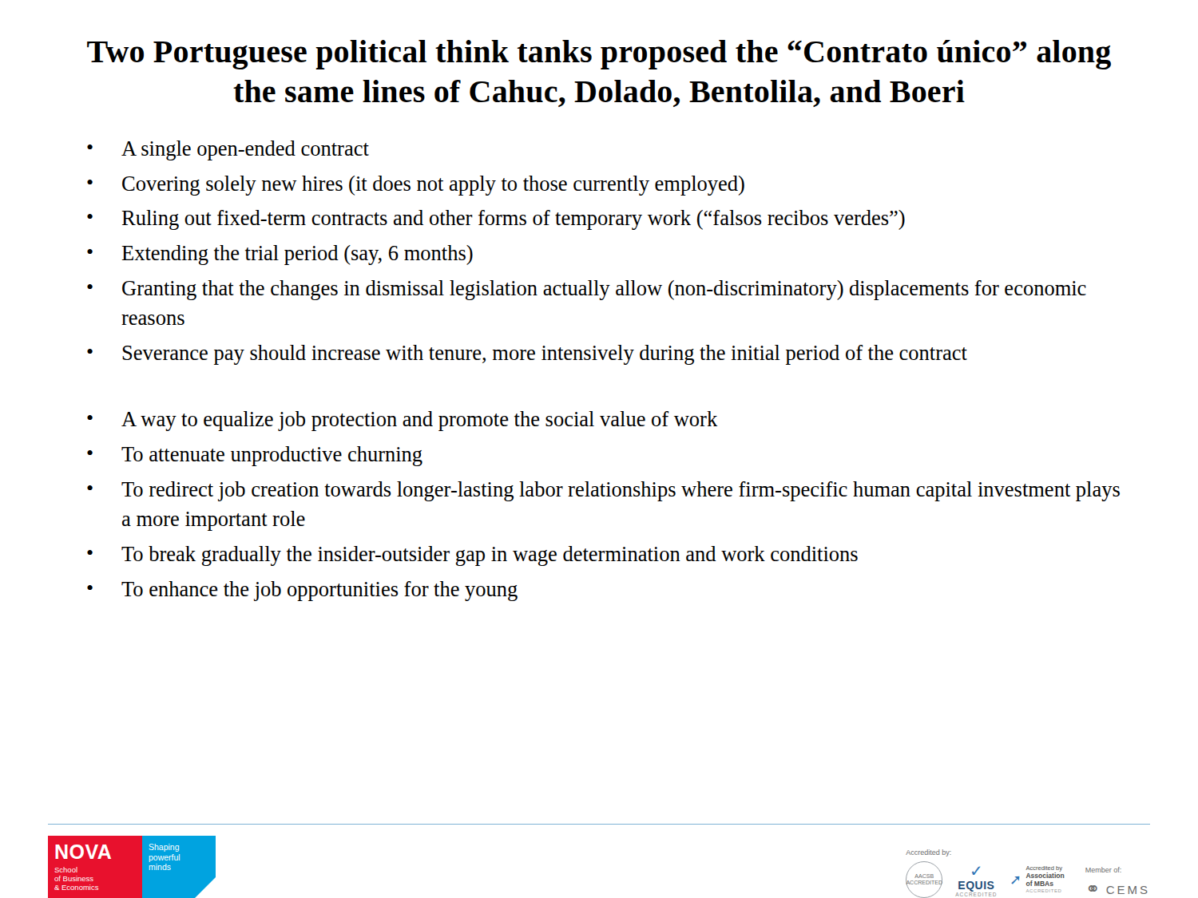Two Portuguese political think tanks proposed the “Contrato único” along the same lines of Cahuc, Dolado, Bentolila, and Boeri
A single open-ended contract
Covering solely new hires (it does not apply to those currently employed)
Ruling out fixed-term contracts and other forms of temporary work (“falsos recibos verdes”)
Extending the trial period (say, 6 months)
Granting that the changes in dismissal legislation actually allow (non-discriminatory) displacements for economic reasons
Severance pay should increase with tenure, more intensively during the initial period of the contract
A way to equalize job protection and promote the social value of work
To attenuate unproductive churning
To redirect job creation towards longer-lasting labor relationships where firm-specific human capital investment plays a more important role
To break gradually the insider-outsider gap in wage determination and work conditions
To enhance the job opportunities for the young
NOVA
School
of Business
& Economics
Shaping
powerful
minds
Accredited by:
AACSB
ACCREDITED
✓
EQUIS
ACCREDITED
➚
Accredited by
Association
of MBAs
ACCREDITED
Member of:
⚭
CEMS